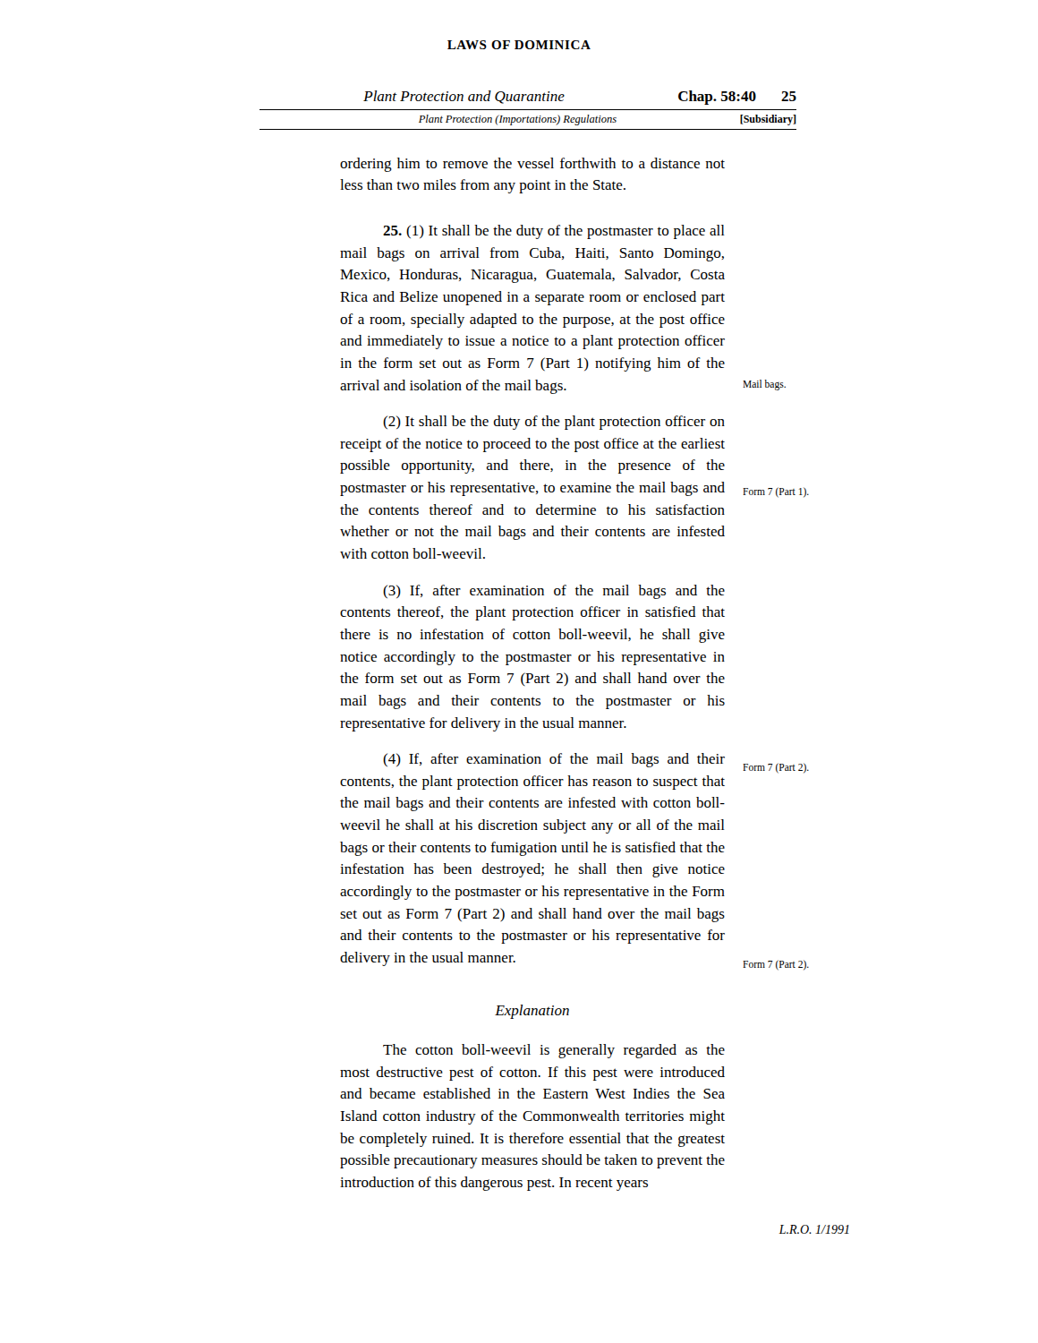LAWS OF DOMINICA
Plant Protection and Quarantine Chap. 58:40 25
Plant Protection (Importations) Regulations [Subsidiary]
ordering him to remove the vessel forthwith to a distance not less than two miles from any point in the State.
25. (1) It shall be the duty of the postmaster to place all mail bags on arrival from Cuba, Haiti, Santo Domingo, Mexico, Honduras, Nicaragua, Guatemala, Salvador, Costa Rica and Belize unopened in a separate room or enclosed part of a room, specially adapted to the purpose, at the post office and immediately to issue a notice to a plant protection officer in the form set out as Form 7 (Part 1) notifying him of the arrival and isolation of the mail bags.
(2) It shall be the duty of the plant protection officer on receipt of the notice to proceed to the post office at the earliest possible opportunity, and there, in the presence of the postmaster or his representative, to examine the mail bags and the contents thereof and to determine to his satisfaction whether or not the mail bags and their contents are infested with cotton boll-weevil.
(3) If, after examination of the mail bags and the contents thereof, the plant protection officer in satisfied that there is no infestation of cotton boll-weevil, he shall give notice accordingly to the postmaster or his representative in the form set out as Form 7 (Part 2) and shall hand over the mail bags and their contents to the postmaster or his representative for delivery in the usual manner.
(4) If, after examination of the mail bags and their contents, the plant protection officer has reason to suspect that the mail bags and their contents are infested with cotton boll-weevil he shall at his discretion subject any or all of the mail bags or their contents to fumigation until he is satisfied that the infestation has been destroyed; he shall then give notice accordingly to the postmaster or his representative in the Form set out as Form 7 (Part 2) and shall hand over the mail bags and their contents to the postmaster or his representative for delivery in the usual manner.
Explanation
The cotton boll-weevil is generally regarded as the most destructive pest of cotton. If this pest were introduced and became established in the Eastern West Indies the Sea Island cotton industry of the Commonwealth territories might be completely ruined. It is therefore essential that the greatest possible precautionary measures should be taken to prevent the introduction of this dangerous pest. In recent years
Mail bags.
Form 7 (Part 1).
Form 7 (Part 2).
Form 7 (Part 2).
L.R.O. 1/1991